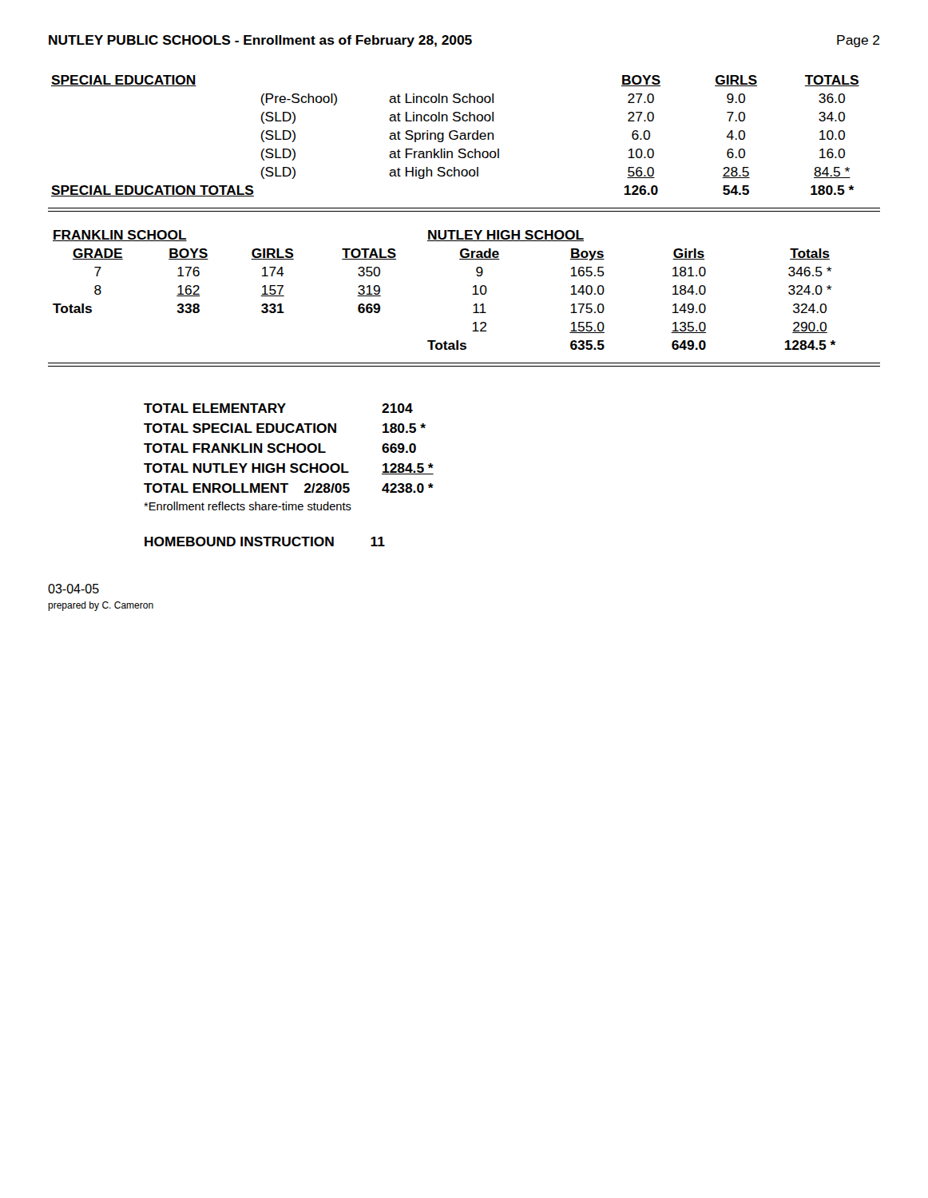NUTLEY PUBLIC SCHOOLS - Enrollment as of February 28, 2005 Page 2
| SPECIAL EDUCATION | | | BOYS | GIRLS | TOTALS |
| | (Pre-School) | at Lincoln School | 27.0 | 9.0 | 36.0 |
| | (SLD) | at Lincoln School | 27.0 | 7.0 | 34.0 |
| | (SLD) | at Spring Garden | 6.0 | 4.0 | 10.0 |
| | (SLD) | at Franklin School | 10.0 | 6.0 | 16.0 |
| | (SLD) | at High School | 56.0 | 28.5 | 84.5 * |
| SPECIAL EDUCATION TOTALS | | | 126.0 | 54.5 | 180.5 * |
| / FRANKLIN SCHOOL / / GRADE / BOYS / GIRLS / TOTALS / / 7 / 176 / 174 / 350 / / 8 / 162 / 157 / 319 / / Totals / 338 / 331 / 669 / | / NUTLEY HIGH SCHOOL / / Grade / Boys / Girls / Totals / / 9 / 165.5 / 181.0 / 346.5 * / / 10 / 140.0 / 184.0 / 324.0 * / / 11 / 175.0 / 149.0 / 324.0 / / 12 / 155.0 / 135.0 / 290.0 / / Totals / 635.5 / 649.0 / 1284.5 * / |
| TOTAL ELEMENTARY | 2104 |
| TOTAL SPECIAL EDUCATION | 180.5 * |
| TOTAL FRANKLIN SCHOOL | 669.0 |
| TOTAL NUTLEY HIGH SCHOOL | 1284.5 * |
| TOTAL ENROLLMENT 2/28/05 | 4238.0 * |
*Enrollment reflects share-time students
HOMEBOUND INSTRUCTION 11
03-04-05
prepared by C. Cameron